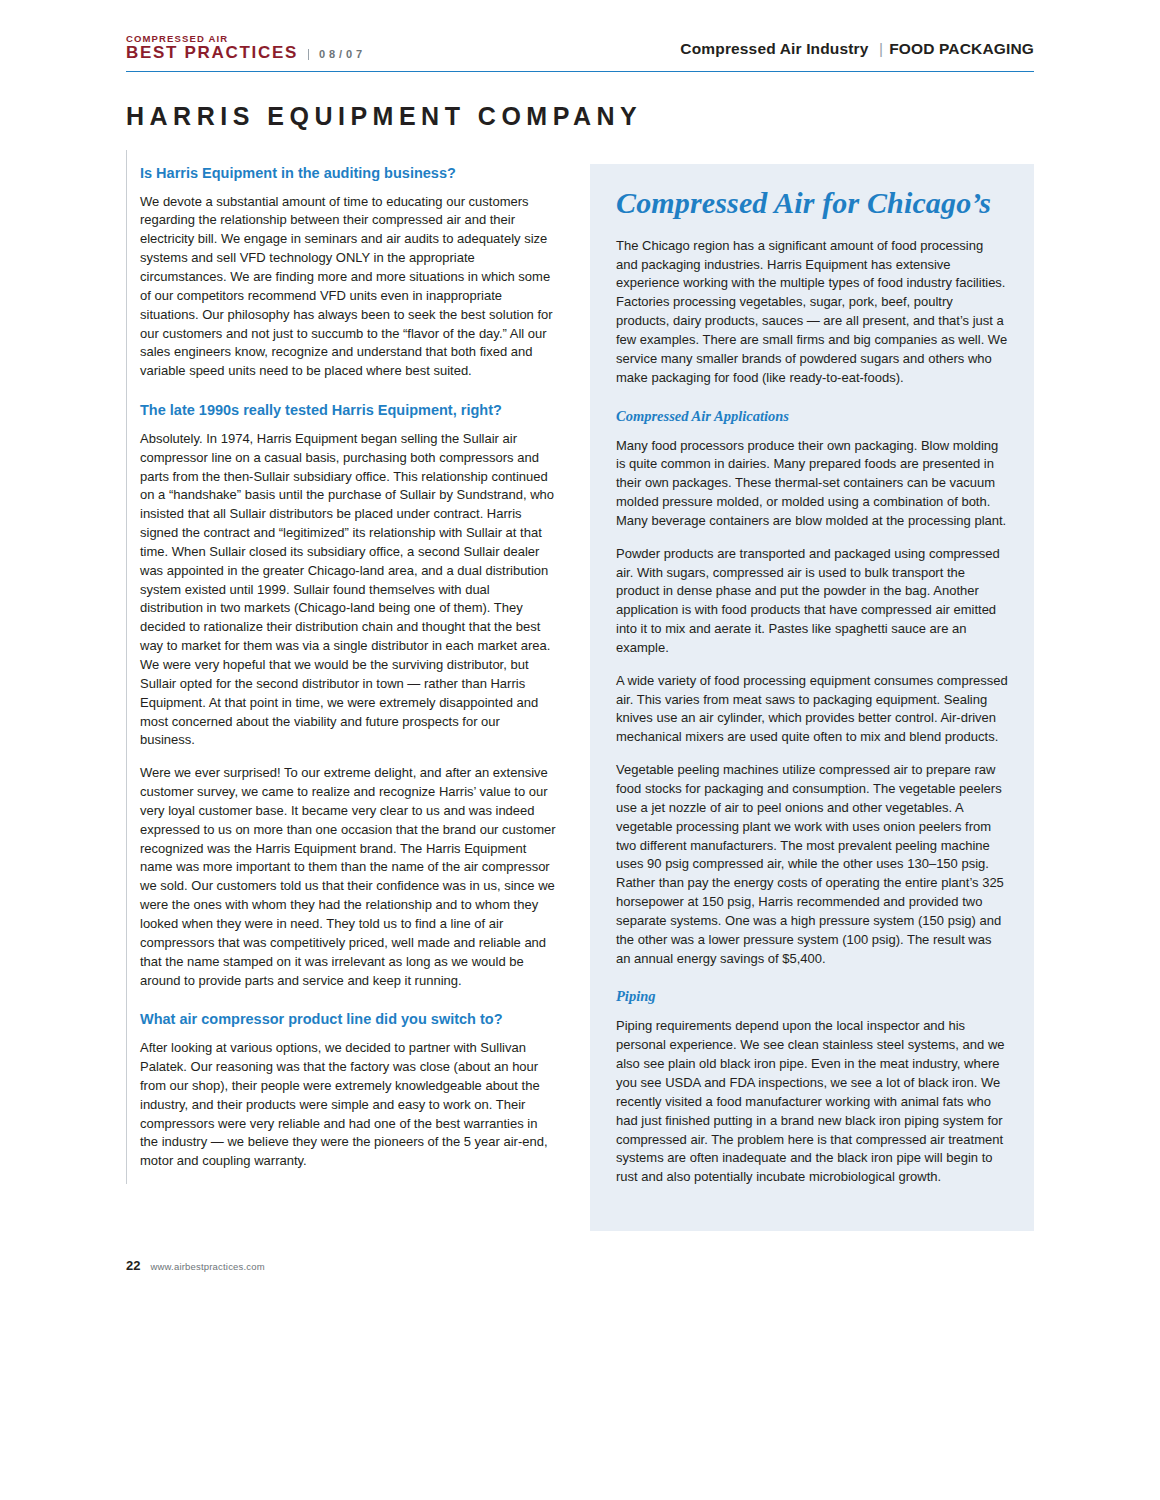Compressed Air
Best Practices
08/07
Compressed Air Industry |FOOD PACKAGING
Harris Equipment Company
Is Harris Equipment in the auditing business?
We devote a substantial amount of time to educating our customers regarding the relationship between their compressed air and their electricity bill. We engage in seminars and air audits to adequately size systems and sell VFD technology ONLY in the appropriate circumstances. We are finding more and more situations in which some of our competitors recommend VFD units even in inappropriate situations. Our philosophy has always been to seek the best solution for our customers and not just to succumb to the “flavor of the day.” All our sales engineers know, recognize and understand that both fixed and variable speed units need to be placed where best suited.
The late 1990s really tested Harris Equipment, right?
Absolutely. In 1974, Harris Equipment began selling the Sullair air compressor line on a casual basis, purchasing both compressors and parts from the then-Sullair subsidiary office. This relationship continued on a “handshake” basis until the purchase of Sullair by Sundstrand, who insisted that all Sullair distributors be placed under contract. Harris signed the contract and “legitimized” its relationship with Sullair at that time. When Sullair closed its subsidiary office, a second Sullair dealer was appointed in the greater Chicago-land area, and a dual distribution system existed until 1999. Sullair found themselves with dual distribution in two markets (Chicago-land being one of them). They decided to rationalize their distribution chain and thought that the best way to market for them was via a single distributor in each market area. We were very hopeful that we would be the surviving distributor, but Sullair opted for the second distributor in town — rather than Harris Equipment. At that point in time, we were extremely disappointed and most concerned about the viability and future prospects for our business.
Were we ever surprised! To our extreme delight, and after an extensive customer survey, we came to realize and recognize Harris’ value to our very loyal customer base. It became very clear to us and was indeed expressed to us on more than one occasion that the brand our customer recognized was the Harris Equipment brand. The Harris Equipment name was more important to them than the name of the air compressor we sold. Our customers told us that their confidence was in us, since we were the ones with whom they had the relationship and to whom they looked when they were in need. They told us to find a line of air compressors that was competitively priced, well made and reliable and that the name stamped on it was irrelevant as long as we would be around to provide parts and service and keep it running.
What air compressor product line did you switch to?
After looking at various options, we decided to partner with Sullivan Palatek. Our reasoning was that the factory was close (about an hour from our shop), their people were extremely knowledgeable about the industry, and their products were simple and easy to work on. Their compressors were very reliable and had one of the best warranties in the industry — we believe they were the pioneers of the 5 year air-end, motor and coupling warranty.
Compressed Air for Chicago’s
The Chicago region has a significant amount of food processing and packaging industries. Harris Equipment has extensive experience working with the multiple types of food industry facilities. Factories processing vegetables, sugar, pork, beef, poultry products, dairy products, sauces — are all present, and that’s just a few examples. There are small firms and big companies as well. We service many smaller brands of powdered sugars and others who make packaging for food (like ready-to-eat-foods).
Compressed Air Applications
Many food processors produce their own packaging. Blow molding is quite common in dairies. Many prepared foods are presented in their own packages. These thermal-set containers can be vacuum molded pressure molded, or molded using a combination of both. Many beverage containers are blow molded at the processing plant.
Powder products are transported and packaged using compressed air. With sugars, compressed air is used to bulk transport the product in dense phase and put the powder in the bag. Another application is with food products that have compressed air emitted into it to mix and aerate it. Pastes like spaghetti sauce are an example.
A wide variety of food processing equipment consumes compressed air. This varies from meat saws to packaging equipment. Sealing knives use an air cylinder, which provides better control. Air-driven mechanical mixers are used quite often to mix and blend products.
Vegetable peeling machines utilize compressed air to prepare raw food stocks for packaging and consumption. The vegetable peelers use a jet nozzle of air to peel onions and other vegetables. A vegetable processing plant we work with uses onion peelers from two different manufacturers. The most prevalent peeling machine uses 90 psig compressed air, while the other uses 130–150 psig. Rather than pay the energy costs of operating the entire plant’s 325 horsepower at 150 psig, Harris recommended and provided two separate systems. One was a high pressure system (150 psig) and the other was a lower pressure system (100 psig). The result was an annual energy savings of $5,400.
Piping
Piping requirements depend upon the local inspector and his personal experience. We see clean stainless steel systems, and we also see plain old black iron pipe. Even in the meat industry, where you see USDA and FDA inspections, we see a lot of black iron. We recently visited a food manufacturer working with animal fats who had just finished putting in a brand new black iron piping system for compressed air. The problem here is that compressed air treatment systems are often inadequate and the black iron pipe will begin to rust and also potentially incubate microbiological growth.
22 www.airbestpractices.com